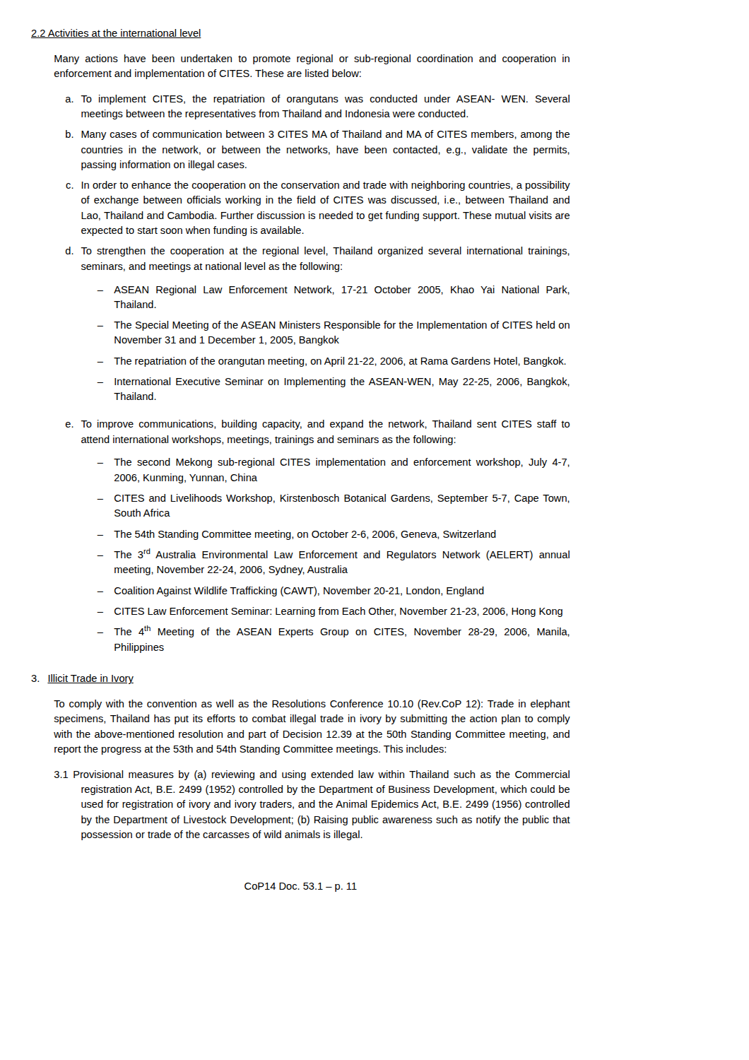2.2 Activities at the international level
Many actions have been undertaken to promote regional or sub-regional coordination and cooperation in enforcement and implementation of CITES. These are listed below:
To implement CITES, the repatriation of orangutans was conducted under ASEAN- WEN. Several meetings between the representatives from Thailand and Indonesia were conducted.
Many cases of communication between 3 CITES MA of Thailand and MA of CITES members, among the countries in the network, or between the networks, have been contacted, e.g., validate the permits, passing information on illegal cases.
In order to enhance the cooperation on the conservation and trade with neighboring countries, a possibility of exchange between officials working in the field of CITES was discussed, i.e., between Thailand and Lao, Thailand and Cambodia. Further discussion is needed to get funding support. These mutual visits are expected to start soon when funding is available.
To strengthen the cooperation at the regional level, Thailand organized several international trainings, seminars, and meetings at national level as the following:
ASEAN Regional Law Enforcement Network, 17-21 October 2005, Khao Yai National Park, Thailand.
The Special Meeting of the ASEAN Ministers Responsible for the Implementation of CITES held on November 31 and 1 December 1, 2005, Bangkok
The repatriation of the orangutan meeting, on April 21-22, 2006, at Rama Gardens Hotel, Bangkok.
International Executive Seminar on Implementing the ASEAN-WEN, May 22-25, 2006, Bangkok, Thailand.
To improve communications, building capacity, and expand the network, Thailand sent CITES staff to attend international workshops, meetings, trainings and seminars as the following:
The second Mekong sub-regional CITES implementation and enforcement workshop, July 4-7, 2006, Kunming, Yunnan, China
CITES and Livelihoods Workshop, Kirstenbosch Botanical Gardens, September 5-7, Cape Town, South Africa
The 54th Standing Committee meeting, on October 2-6, 2006, Geneva, Switzerland
The 3rd Australia Environmental Law Enforcement and Regulators Network (AELERT) annual meeting, November 22-24, 2006, Sydney, Australia
Coalition Against Wildlife Trafficking (CAWT), November 20-21, London, England
CITES Law Enforcement Seminar: Learning from Each Other, November 21-23, 2006, Hong Kong
The 4th Meeting of the ASEAN Experts Group on CITES, November 28-29, 2006, Manila, Philippines
3. Illicit Trade in Ivory
To comply with the convention as well as the Resolutions Conference 10.10 (Rev.CoP 12): Trade in elephant specimens, Thailand has put its efforts to combat illegal trade in ivory by submitting the action plan to comply with the above-mentioned resolution and part of Decision 12.39 at the 50th Standing Committee meeting, and report the progress at the 53th and 54th Standing Committee meetings. This includes:
3.1 Provisional measures by (a) reviewing and using extended law within Thailand such as the Commercial registration Act, B.E. 2499 (1952) controlled by the Department of Business Development, which could be used for registration of ivory and ivory traders, and the Animal Epidemics Act, B.E. 2499 (1956) controlled by the Department of Livestock Development; (b) Raising public awareness such as notify the public that possession or trade of the carcasses of wild animals is illegal.
CoP14 Doc. 53.1 – p. 11